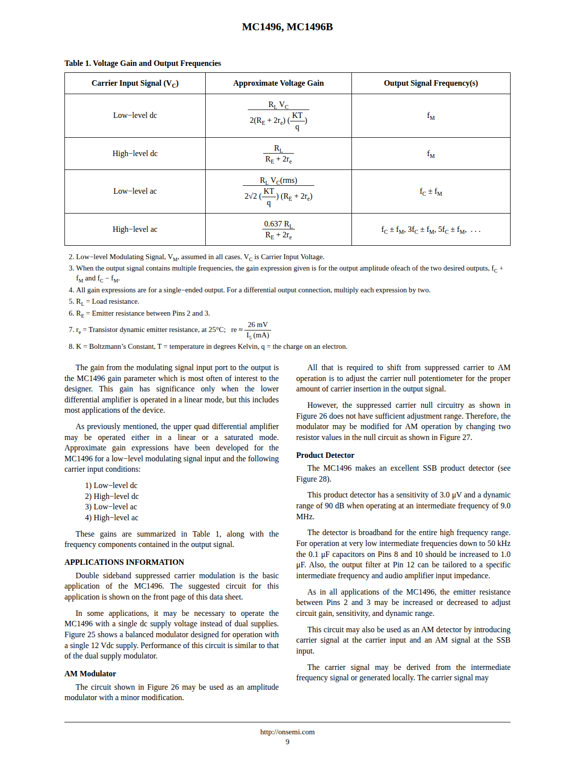MC1496, MC1496B
Table 1. Voltage Gain and Output Frequencies
| Carrier Input Signal (V C ) | Approximate Voltage Gain | Output Signal Frequency(s) |
| --- | --- | --- |
| Low−level dc | R L V C 2(R E + 2r e ) ( KT q ) | f M |
| High−level dc | R L R E + 2r e | f M |
| Low−level ac | R L V C (rms) 2√2 ( KT q ) (R E + 2r e ) | f C ± f M |
| High−level ac | 0.637 R L R E + 2r e | f C ± f M , 3f C ± f M , 5f C ± f M , . . . |
Low−level Modulating Signal, VM, assumed in all cases. VC is Carrier Input Voltage.
When the output signal contains multiple frequencies, the gain expression given is for the output amplitude ofeach of the two desired outputs, fC + fM and fC − fM.
All gain expressions are for a single−ended output. For a differential output connection, multiply each expression by two.
RL = Load resistance.
RE = Emitter resistance between Pins 2 and 3.
re = Transistor dynamic emitter resistance, at 25°C; re ≈ 26 mV I5 (mA)
K = Boltzmann’s Constant, T = temperature in degrees Kelvin, q = the charge on an electron.
The gain from the modulating signal input port to the output is the MC1496 gain parameter which is most often of interest to the designer. This gain has significance only when the lower differential amplifier is operated in a linear mode, but this includes most applications of the device.
As previously mentioned, the upper quad differential amplifier may be operated either in a linear or a saturated mode. Approximate gain expressions have been developed for the MC1496 for a low−level modulating signal input and the following carrier input conditions:
1) Low−level dc
2) High−level dc
3) Low−level ac
4) High−level ac
These gains are summarized in Table 1, along with the frequency components contained in the output signal.
APPLICATIONS INFORMATION
Double sideband suppressed carrier modulation is the basic application of the MC1496. The suggested circuit for this application is shown on the front page of this data sheet.
In some applications, it may be necessary to operate the MC1496 with a single dc supply voltage instead of dual supplies. Figure 25 shows a balanced modulator designed for operation with a single 12 Vdc supply. Performance of this circuit is similar to that of the dual supply modulator.
AM Modulator
The circuit shown in Figure 26 may be used as an amplitude modulator with a minor modification.
All that is required to shift from suppressed carrier to AM operation is to adjust the carrier null potentiometer for the proper amount of carrier insertion in the output signal.
However, the suppressed carrier null circuitry as shown in Figure 26 does not have sufficient adjustment range. Therefore, the modulator may be modified for AM operation by changing two resistor values in the null circuit as shown in Figure 27.
Product Detector
The MC1496 makes an excellent SSB product detector (see Figure 28).
This product detector has a sensitivity of 3.0 μV and a dynamic range of 90 dB when operating at an intermediate frequency of 9.0 MHz.
The detector is broadband for the entire high frequency range. For operation at very low intermediate frequencies down to 50 kHz the 0.1 μF capacitors on Pins 8 and 10 should be increased to 1.0 μF. Also, the output filter at Pin 12 can be tailored to a specific intermediate frequency and audio amplifier input impedance.
As in all applications of the MC1496, the emitter resistance between Pins 2 and 3 may be increased or decreased to adjust circuit gain, sensitivity, and dynamic range.
This circuit may also be used as an AM detector by introducing carrier signal at the carrier input and an AM signal at the SSB input.
The carrier signal may be derived from the intermediate frequency signal or generated locally. The carrier signal may
http://onsemi.com
9